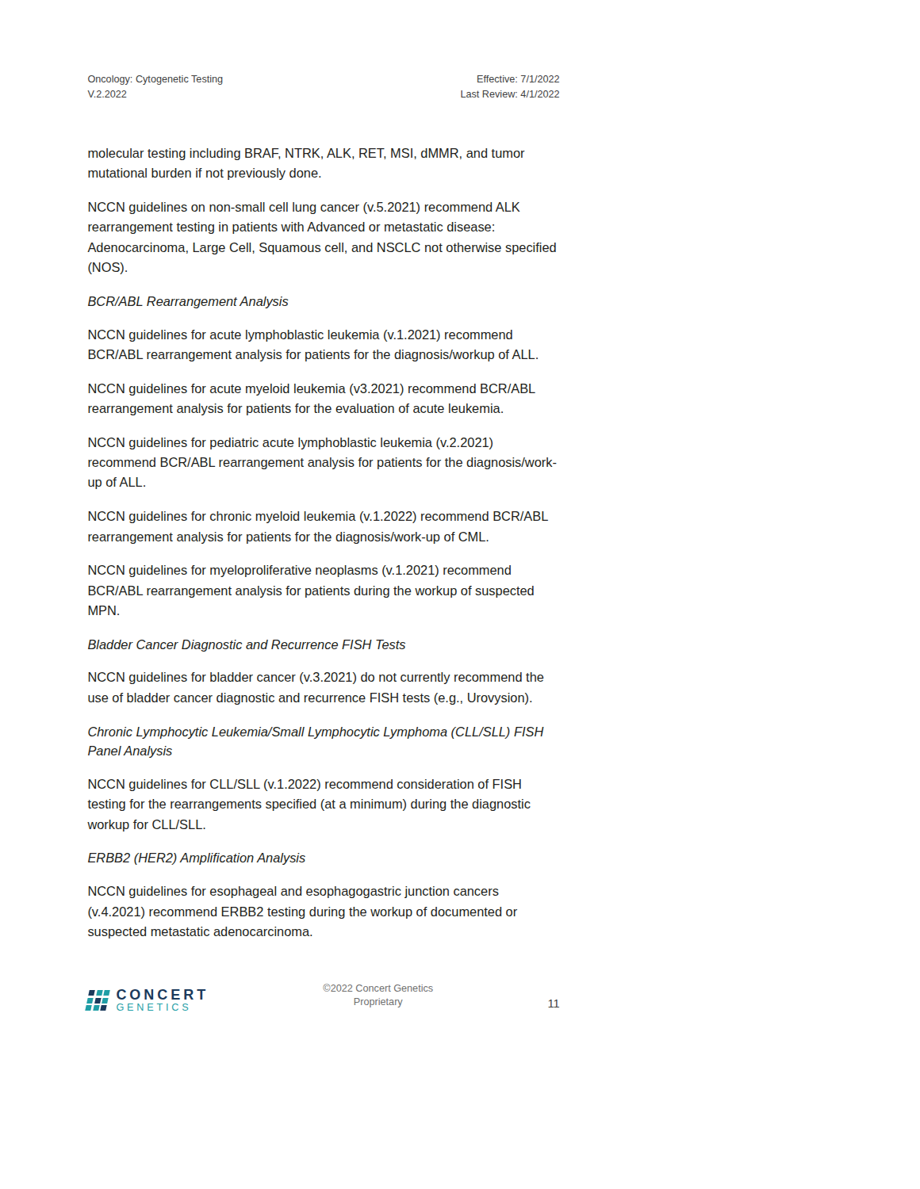Oncology: Cytogenetic Testing V.2.2022
Effective: 7/1/2022 Last Review: 4/1/2022
molecular testing including BRAF, NTRK, ALK, RET, MSI, dMMR, and tumor mutational burden if not previously done.
NCCN guidelines on non-small cell lung cancer (v.5.2021) recommend ALK rearrangement testing in patients with Advanced or metastatic disease: Adenocarcinoma, Large Cell, Squamous cell, and NSCLC not otherwise specified (NOS).
BCR/ABL Rearrangement Analysis
NCCN guidelines for acute lymphoblastic leukemia (v.1.2021) recommend BCR/ABL rearrangement analysis for patients for the diagnosis/workup of ALL.
NCCN guidelines for acute myeloid leukemia (v3.2021) recommend BCR/ABL rearrangement analysis for patients for the evaluation of acute leukemia.
NCCN guidelines for pediatric acute lymphoblastic leukemia (v.2.2021) recommend BCR/ABL rearrangement analysis for patients for the diagnosis/work-up of ALL.
NCCN guidelines for chronic myeloid leukemia (v.1.2022) recommend BCR/ABL rearrangement analysis for patients for the diagnosis/work-up of CML.
NCCN guidelines for myeloproliferative neoplasms (v.1.2021) recommend BCR/ABL rearrangement analysis for patients during the workup of suspected MPN.
Bladder Cancer Diagnostic and Recurrence FISH Tests
NCCN guidelines for bladder cancer (v.3.2021) do not currently recommend the use of bladder cancer diagnostic and recurrence FISH tests (e.g., Urovysion).
Chronic Lymphocytic Leukemia/Small Lymphocytic Lymphoma (CLL/SLL) FISH Panel Analysis
NCCN guidelines for CLL/SLL (v.1.2022) recommend consideration of FISH testing for the rearrangements specified (at a minimum) during the diagnostic workup for CLL/SLL.
ERBB2 (HER2) Amplification Analysis
NCCN guidelines for esophageal and esophagogastric junction cancers (v.4.2021) recommend ERBB2 testing during the workup of documented or suspected metastatic adenocarcinoma.
CONCERT
GENETICS
©2022 Concert Genetics
Proprietary
11